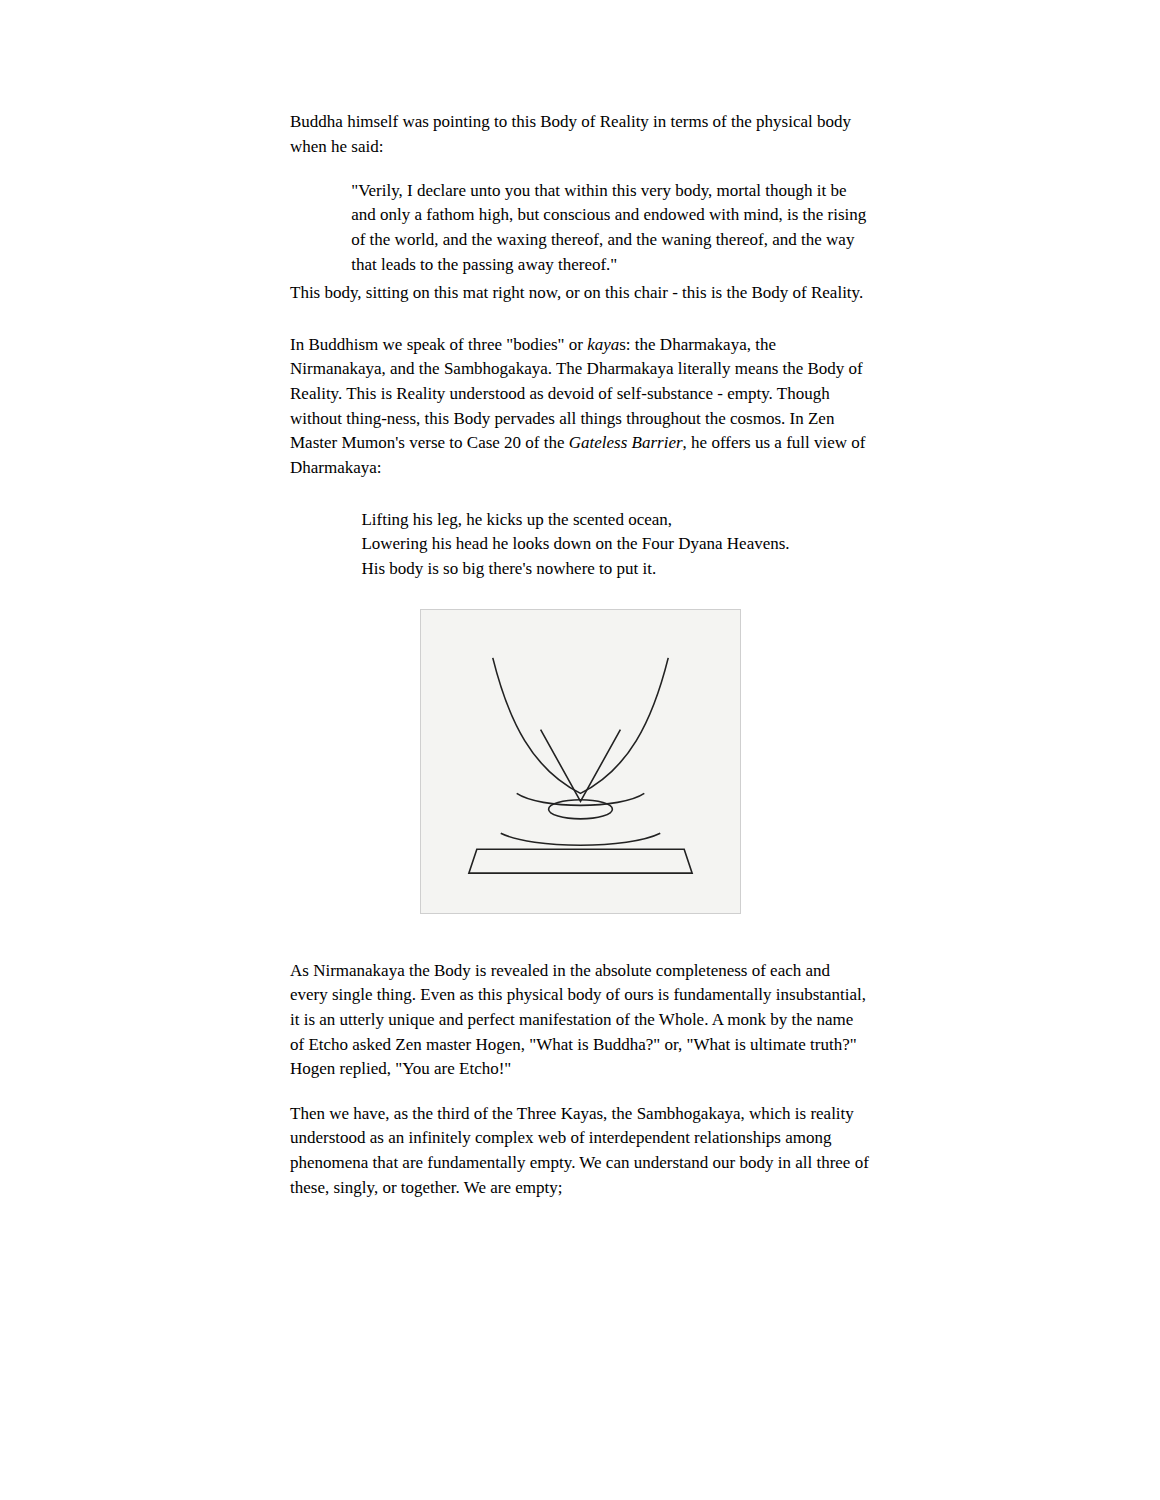Buddha himself was pointing to this Body of Reality in terms of the physical body when he said:
"Verily, I declare unto you that within this very body, mortal though it be and only a fathom high, but conscious and endowed with mind, is the rising of the world, and the waxing thereof, and the waning thereof, and the way that leads to the passing away thereof."
This body, sitting on this mat right now, or on this chair - this is the Body of Reality.
In Buddhism we speak of three "bodies" or kayas: the Dharmakaya, the Nirmanakaya, and the Sambhogakaya. The Dharmakaya literally means the Body of Reality. This is Reality understood as devoid of self-substance - empty. Though without thing-ness, this Body pervades all things throughout the cosmos. In Zen Master Mumon's verse to Case 20 of the Gateless Barrier, he offers us a full view of Dharmakaya:
Lifting his leg, he kicks up the scented ocean,
Lowering his head he looks down on the Four Dyana Heavens.
His body is so big there's nowhere to put it.
As Nirmanakaya the Body is revealed in the absolute completeness of each and every single thing. Even as this physical body of ours is fundamentally insubstantial, it is an utterly unique and perfect manifestation of the Whole. A monk by the name of Etcho asked Zen master Hogen, "What is Buddha?" or, "What is ultimate truth?" Hogen replied, "You are Etcho!"
Then we have, as the third of the Three Kayas, the Sambhogakaya, which is reality understood as an infinitely complex web of interdependent relationships among phenomena that are fundamentally empty. We can understand our body in all three of these, singly, or together. We are empty;